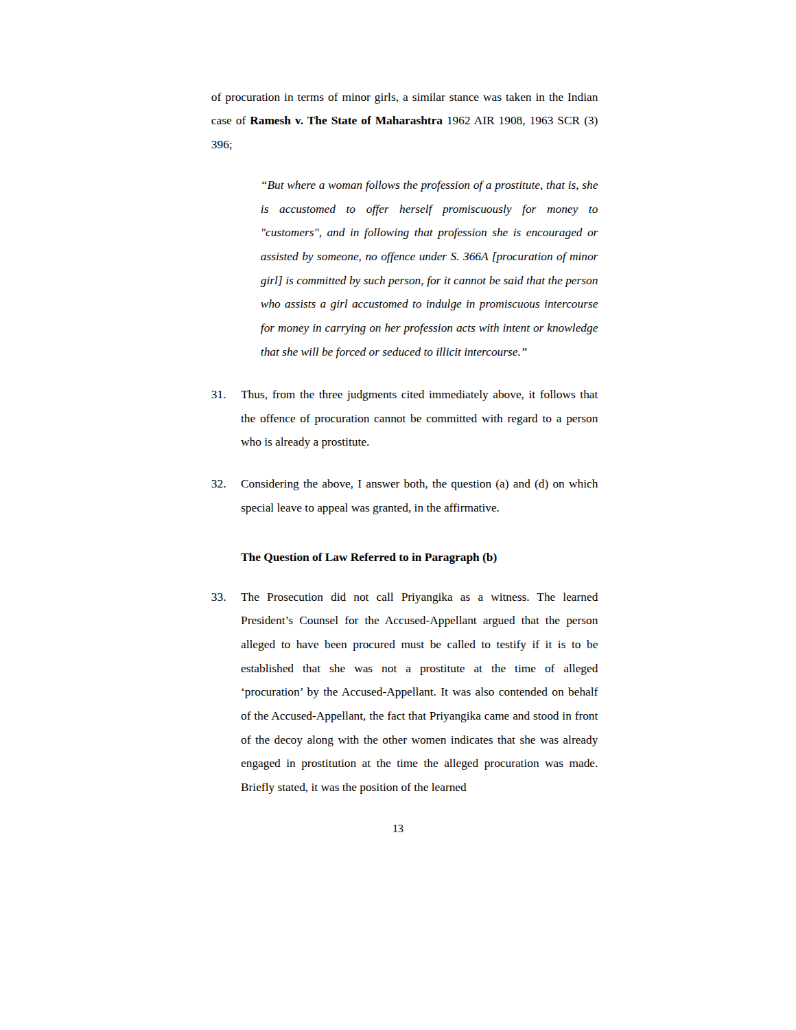of procuration in terms of minor girls, a similar stance was taken in the Indian case of Ramesh v. The State of Maharashtra 1962 AIR 1908, 1963 SCR (3) 396;
“But where a woman follows the profession of a prostitute, that is, she is accustomed to offer herself promiscuously for money to "customers", and in following that profession she is encouraged or assisted by someone, no offence under S. 366A [procuration of minor girl] is committed by such person, for it cannot be said that the person who assists a girl accustomed to indulge in promiscuous intercourse for money in carrying on her profession acts with intent or knowledge that she will be forced or seduced to illicit intercourse.”
31. Thus, from the three judgments cited immediately above, it follows that the offence of procuration cannot be committed with regard to a person who is already a prostitute.
32. Considering the above, I answer both, the question (a) and (d) on which special leave to appeal was granted, in the affirmative.
The Question of Law Referred to in Paragraph (b)
33. The Prosecution did not call Priyangika as a witness. The learned President’s Counsel for the Accused-Appellant argued that the person alleged to have been procured must be called to testify if it is to be established that she was not a prostitute at the time of alleged ‘procuration’ by the Accused-Appellant. It was also contended on behalf of the Accused-Appellant, the fact that Priyangika came and stood in front of the decoy along with the other women indicates that she was already engaged in prostitution at the time the alleged procuration was made. Briefly stated, it was the position of the learned
13